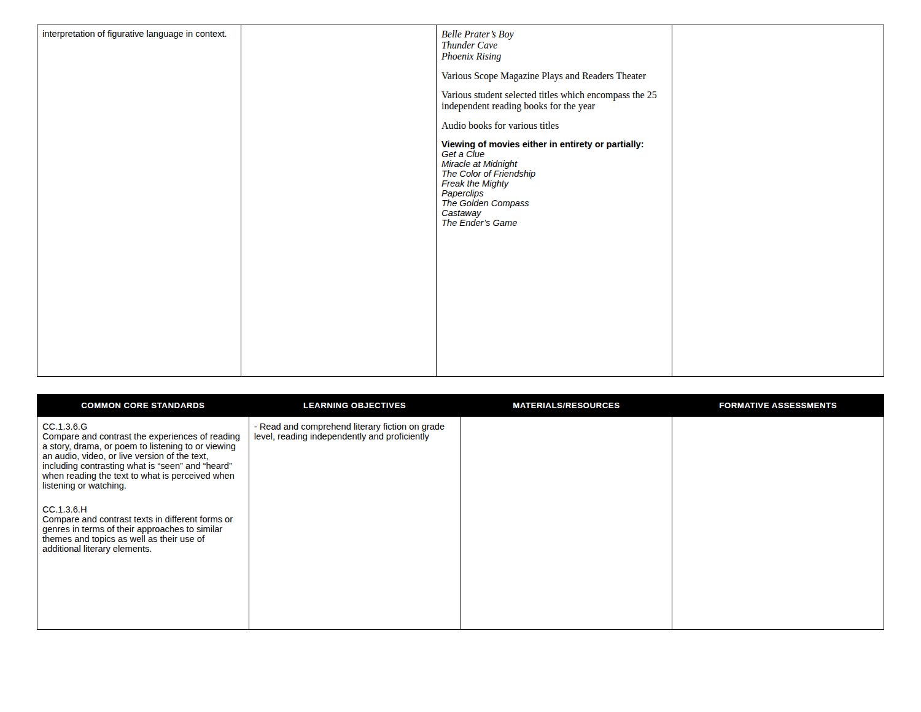| interpretation of figurative language in context. | | Belle Prater’s Boy Thunder Cave Phoenix Rising Various Scope Magazine Plays and Readers Theater Various student selected titles which encompass the 25 independent reading books for the year Audio books for various titles Viewing of movies either in entirety or partially: Get a Clue Miracle at Midnight The Color of Friendship Freak the Mighty Paperclips The Golden Compass Castaway The Ender’s Game | |
| COMMON CORE STANDARDS | LEARNING OBJECTIVES | MATERIALS/RESOURCES | FORMATIVE ASSESSMENTS |
| --- | --- | --- | --- |
| CC.1.3.6.G Compare and contrast the experiences of reading a story, drama, or poem to listening to or viewing an audio, video, or live version of the text, including contrasting what is “seen” and “heard” when reading the text to what is perceived when listening or watching. CC.1.3.6.H Compare and contrast texts in different forms or genres in terms of their approaches to similar themes and topics as well as their use of additional literary elements. | - Read and comprehend literary fiction on grade level, reading independently and proficiently | | |